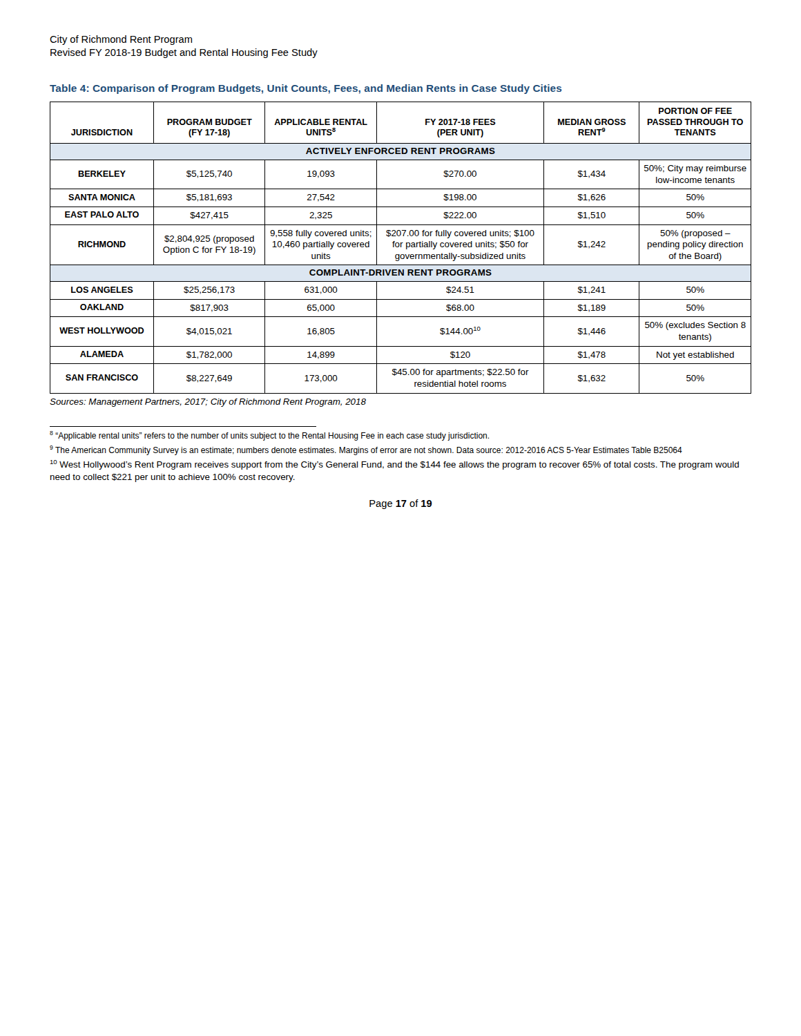City of Richmond Rent Program
Revised FY 2018-19 Budget and Rental Housing Fee Study
Table 4: Comparison of Program Budgets, Unit Counts, Fees, and Median Rents in Case Study Cities
| JURISDICTION | PROGRAM BUDGET (FY 17-18) | APPLICABLE RENTAL UNITS 8 | FY 2017-18 FEES (PER UNIT) | MEDIAN GROSS RENT 9 | PORTION OF FEE PASSED THROUGH TO TENANTS |
| --- | --- | --- | --- | --- | --- |
| ACTIVELY ENFORCED RENT PROGRAMS |
| BERKELEY | $5,125,740 | 19,093 | $270.00 | $1,434 | 50%; City may reimburse low-income tenants |
| SANTA MONICA | $5,181,693 | 27,542 | $198.00 | $1,626 | 50% |
| EAST PALO ALTO | $427,415 | 2,325 | $222.00 | $1,510 | 50% |
| RICHMOND | $2,804,925 (proposed Option C for FY 18-19) | 9,558 fully covered units; 10,460 partially covered units | $207.00 for fully covered units; $100 for partially covered units; $50 for governmentally-subsidized units | $1,242 | 50% (proposed – pending policy direction of the Board) |
| COMPLAINT-DRIVEN RENT PROGRAMS |
| LOS ANGELES | $25,256,173 | 631,000 | $24.51 | $1,241 | 50% |
| OAKLAND | $817,903 | 65,000 | $68.00 | $1,189 | 50% |
| WEST HOLLYWOOD | $4,015,021 | 16,805 | $144.00 10 | $1,446 | 50% (excludes Section 8 tenants) |
| ALAMEDA | $1,782,000 | 14,899 | $120 | $1,478 | Not yet established |
| SAN FRANCISCO | $8,227,649 | 173,000 | $45.00 for apartments; $22.50 for residential hotel rooms | $1,632 | 50% |
Sources: Management Partners, 2017; City of Richmond Rent Program, 2018
8 “Applicable rental units” refers to the number of units subject to the Rental Housing Fee in each case study jurisdiction.
9 The American Community Survey is an estimate; numbers denote estimates. Margins of error are not shown. Data source: 2012-2016 ACS 5-Year Estimates Table B25064
10 West Hollywood’s Rent Program receives support from the City’s General Fund, and the $144 fee allows the program to recover 65% of total costs. The program would need to collect $221 per unit to achieve 100% cost recovery.
Page 17 of 19